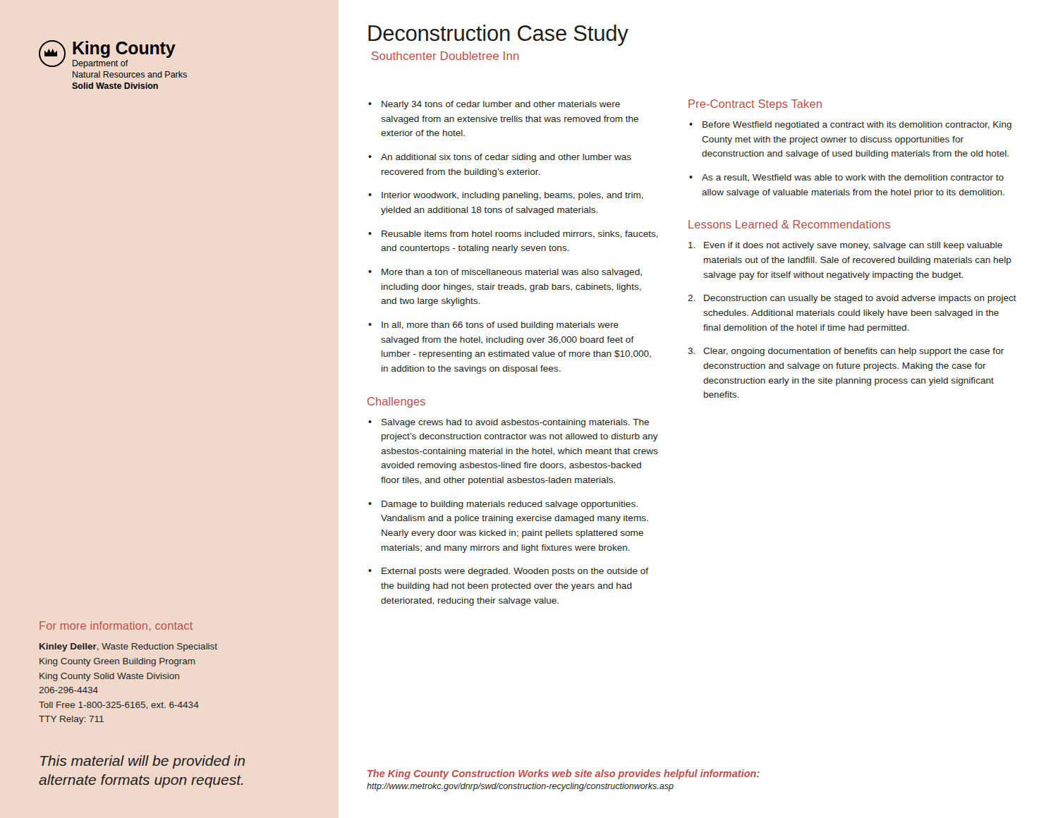King County
Department of
Natural Resources and Parks
Solid Waste Division
For more information, contact
Kinley Deller, Waste Reduction Specialist
King County Green Building Program
King County Solid Waste Division
206-296-4434
Toll Free 1-800-325-6165, ext. 6-4434
TTY Relay: 711
This material will be provided in alternate formats upon request.
Deconstruction Case Study
Southcenter Doubletree Inn
Nearly 34 tons of cedar lumber and other materials were salvaged from an extensive trellis that was removed from the exterior of the hotel.
An additional six tons of cedar siding and other lumber was recovered from the building’s exterior.
Interior woodwork, including paneling, beams, poles, and trim, yielded an additional 18 tons of salvaged materials.
Reusable items from hotel rooms included mirrors, sinks, faucets, and countertops - totaling nearly seven tons.
More than a ton of miscellaneous material was also salvaged, including door hinges, stair treads, grab bars, cabinets, lights, and two large skylights.
In all, more than 66 tons of used building materials were salvaged from the hotel, including over 36,000 board feet of lumber - representing an estimated value of more than $10,000, in addition to the savings on disposal fees.
Challenges
Salvage crews had to avoid asbestos-containing materials. The project’s deconstruction contractor was not allowed to disturb any asbestos-containing material in the hotel, which meant that crews avoided removing asbestos-lined fire doors, asbestos-backed floor tiles, and other potential asbestos-laden materials.
Damage to building materials reduced salvage opportunities. Vandalism and a police training exercise damaged many items. Nearly every door was kicked in; paint pellets splattered some materials; and many mirrors and light fixtures were broken.
External posts were degraded. Wooden posts on the outside of the building had not been protected over the years and had deteriorated, reducing their salvage value.
Pre-Contract Steps Taken
Before Westfield negotiated a contract with its demolition contractor, King County met with the project owner to discuss opportunities for deconstruction and salvage of used building materials from the old hotel.
As a result, Westfield was able to work with the demolition contractor to allow salvage of valuable materials from the hotel prior to its demolition.
Lessons Learned & Recommendations
Even if it does not actively save money, salvage can still keep valuable materials out of the landfill. Sale of recovered building materials can help salvage pay for itself without negatively impacting the budget.
Deconstruction can usually be staged to avoid adverse impacts on project schedules. Additional materials could likely have been salvaged in the final demolition of the hotel if time had permitted.
Clear, ongoing documentation of benefits can help support the case for deconstruction and salvage on future projects. Making the case for deconstruction early in the site planning process can yield significant benefits.
The King County Construction Works web site also provides helpful information:
http://www.metrokc.gov/dnrp/swd/construction-recycling/constructionworks.asp